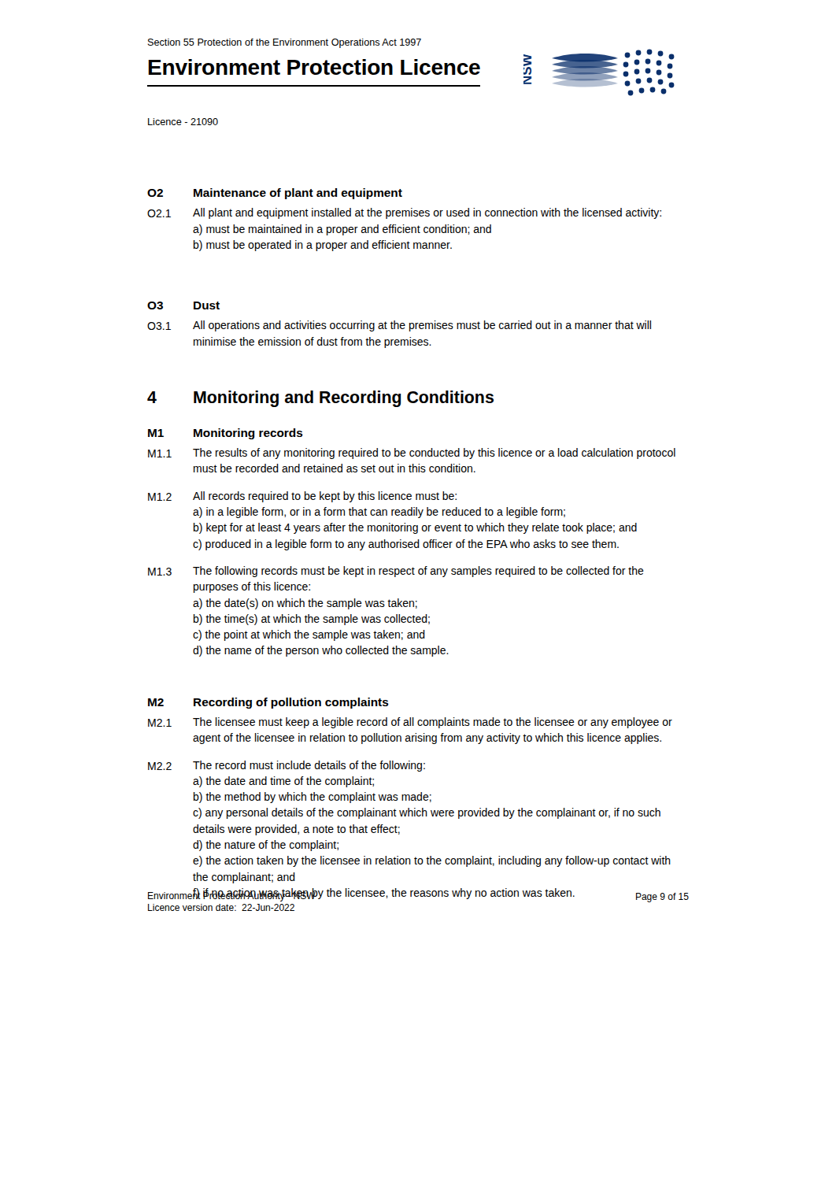Section 55 Protection of the Environment Operations Act 1997
Environment Protection Licence
NSW
Licence - 21090
O2
Maintenance of plant and equipment
O2.1
All plant and equipment installed at the premises or used in connection with the licensed activity:
a) must be maintained in a proper and efficient condition; and
b) must be operated in a proper and efficient manner.
O3
Dust
O3.1
All operations and activities occurring at the premises must be carried out in a manner that will minimise the emission of dust from the premises.
4
Monitoring and Recording Conditions
M1
Monitoring records
M1.1
The results of any monitoring required to be conducted by this licence or a load calculation protocol must be recorded and retained as set out in this condition.
M1.2
All records required to be kept by this licence must be:
a) in a legible form, or in a form that can readily be reduced to a legible form;
b) kept for at least 4 years after the monitoring or event to which they relate took place; and
c) produced in a legible form to any authorised officer of the EPA who asks to see them.
M1.3
The following records must be kept in respect of any samples required to be collected for the purposes of this licence:
a) the date(s) on which the sample was taken;
b) the time(s) at which the sample was collected;
c) the point at which the sample was taken; and
d) the name of the person who collected the sample.
M2
Recording of pollution complaints
M2.1
The licensee must keep a legible record of all complaints made to the licensee or any employee or agent of the licensee in relation to pollution arising from any activity to which this licence applies.
M2.2
The record must include details of the following:
a) the date and time of the complaint;
b) the method by which the complaint was made;
c) any personal details of the complainant which were provided by the complainant or, if no such details were provided, a note to that effect;
d) the nature of the complaint;
e) the action taken by the licensee in relation to the complaint, including any follow-up contact with the complainant; and
f) if no action was taken by the licensee, the reasons why no action was taken.
Environment Protection Authority - NSW
Licence version date: 22-Jun-2022
Page 9 of 15